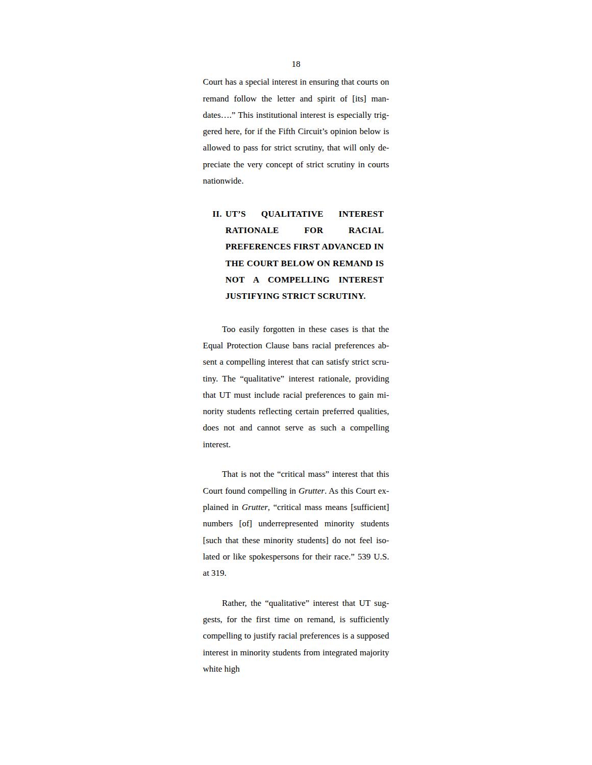18
Court has a special interest in ensuring that courts on remand follow the letter and spirit of [its] mandates….” This institutional interest is especially triggered here, for if the Fifth Circuit’s opinion below is allowed to pass for strict scrutiny, that will only depreciate the very concept of strict scrutiny in courts nationwide.
II. UT’s qualitative interest rationale for racial preferences first advanced in the court below on remand is not a compelling interest justifying strict scrutiny.
Too easily forgotten in these cases is that the Equal Protection Clause bans racial preferences absent a compelling interest that can satisfy strict scrutiny. The “qualitative” interest rationale, providing that UT must include racial preferences to gain minority students reflecting certain preferred qualities, does not and cannot serve as such a compelling interest.
That is not the “critical mass” interest that this Court found compelling in Grutter. As this Court explained in Grutter, “critical mass means [sufficient] numbers [of] underrepresented minority students [such that these minority students] do not feel isolated or like spokespersons for their race.” 539 U.S. at 319.
Rather, the “qualitative” interest that UT suggests, for the first time on remand, is sufficiently compelling to justify racial preferences is a supposed interest in minority students from integrated majority white high